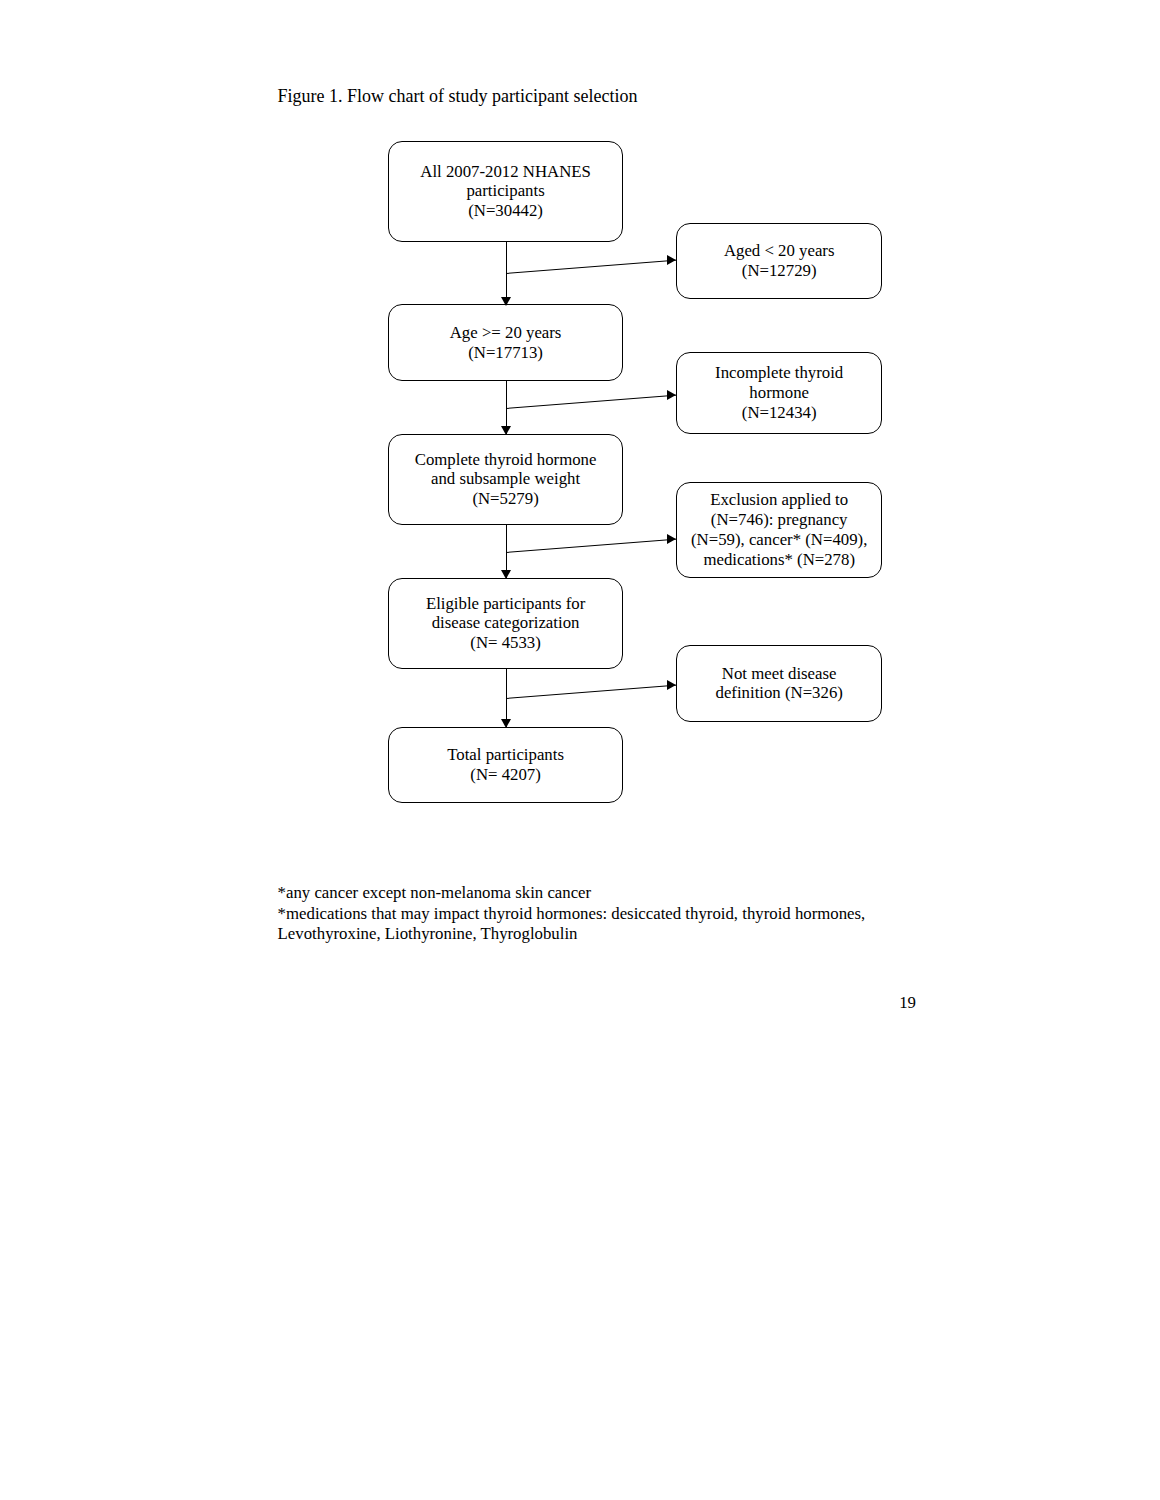Figure 1. Flow chart of study participant selection
All 2007-2012 NHANES
participants
(N=30442)
Age >= 20 years
(N=17713)
Complete thyroid hormone
and subsample weight
(N=5279)
Eligible participants for
disease categorization
(N= 4533)
Total participants
(N= 4207)
Aged < 20 years
(N=12729)
Incomplete thyroid
hormone
(N=12434)
Exclusion applied to
(N=746): pregnancy
(N=59), cancer* (N=409),
medications* (N=278)
Not meet disease
definition (N=326)
*any cancer except non-melanoma skin cancer
*medications that may impact thyroid hormones: desiccated thyroid, thyroid hormones,
Levothyroxine, Liothyronine, Thyroglobulin
19